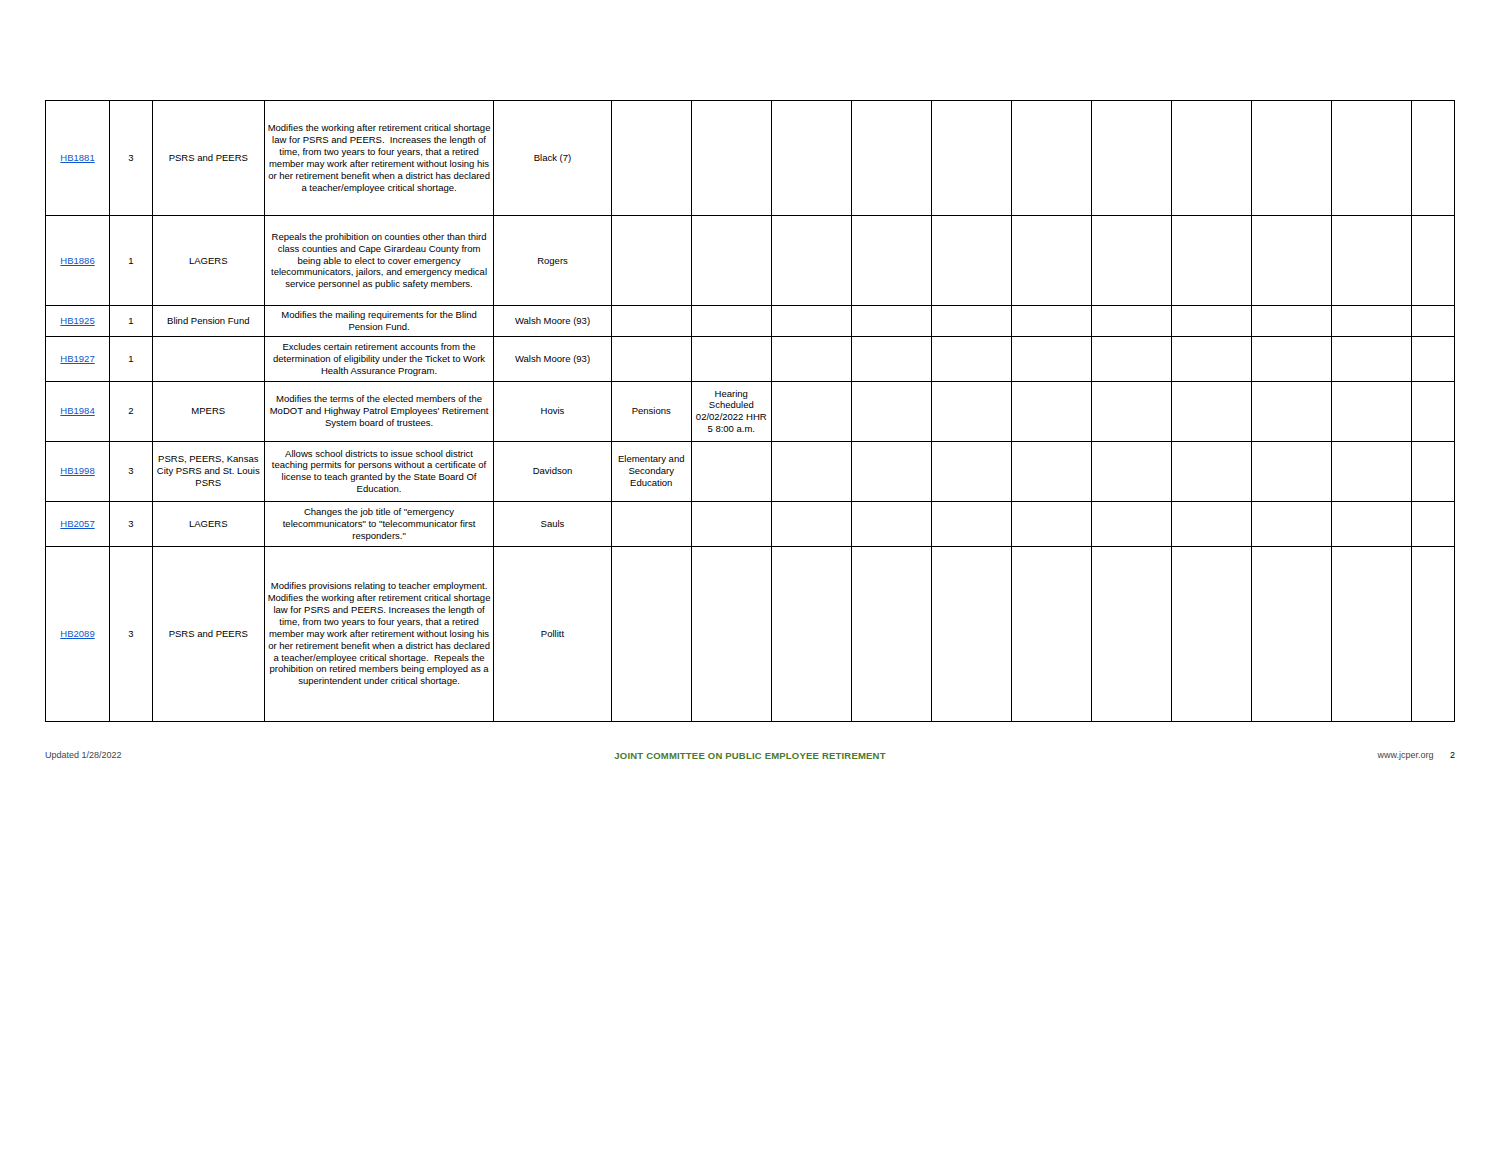| HB1881 | 3 | PSRS and PEERS | Modifies the working after retirement critical shortage law for PSRS and PEERS. Increases the length of time, from two years to four years, that a retired member may work after retirement without losing his or her retirement benefit when a district has declared a teacher/employee critical shortage. | Black (7) | | | | | | | | | | | |
| HB1886 | 1 | LAGERS | Repeals the prohibition on counties other than third class counties and Cape Girardeau County from being able to elect to cover emergency telecommunicators, jailors, and emergency medical service personnel as public safety members. | Rogers | | | | | | | | | | | |
| HB1925 | 1 | Blind Pension Fund | Modifies the mailing requirements for the Blind Pension Fund. | Walsh Moore (93) | | | | | | | | | | | |
| HB1927 | 1 | | Excludes certain retirement accounts from the determination of eligibility under the Ticket to Work Health Assurance Program. | Walsh Moore (93) | | | | | | | | | | | |
| HB1984 | 2 | MPERS | Modifies the terms of the elected members of the MoDOT and Highway Patrol Employees' Retirement System board of trustees. | Hovis | Pensions | Hearing Scheduled 02/02/2022 HHR 5 8:00 a.m. | | | | | | | | | |
| HB1998 | 3 | PSRS, PEERS, Kansas City PSRS and St. Louis PSRS | Allows school districts to issue school district teaching permits for persons without a certificate of license to teach granted by the State Board Of Education. | Davidson | Elementary and Secondary Education | | | | | | | | | | |
| HB2057 | 3 | LAGERS | Changes the job title of "emergency telecommunicators" to "telecommunicator first responders." | Sauls | | | | | | | | | | | |
| HB2089 | 3 | PSRS and PEERS | Modifies provisions relating to teacher employment. Modifies the working after retirement critical shortage law for PSRS and PEERS. Increases the length of time, from two years to four years, that a retired member may work after retirement without losing his or her retirement benefit when a district has declared a teacher/employee critical shortage. Repeals the prohibition on retired members being employed as a superintendent under critical shortage. | Pollitt | | | | | | | | | | | |
Updated 1/28/2022
JOINT COMMITTEE ON PUBLIC EMPLOYEE RETIREMENT
www.jcper.org 2